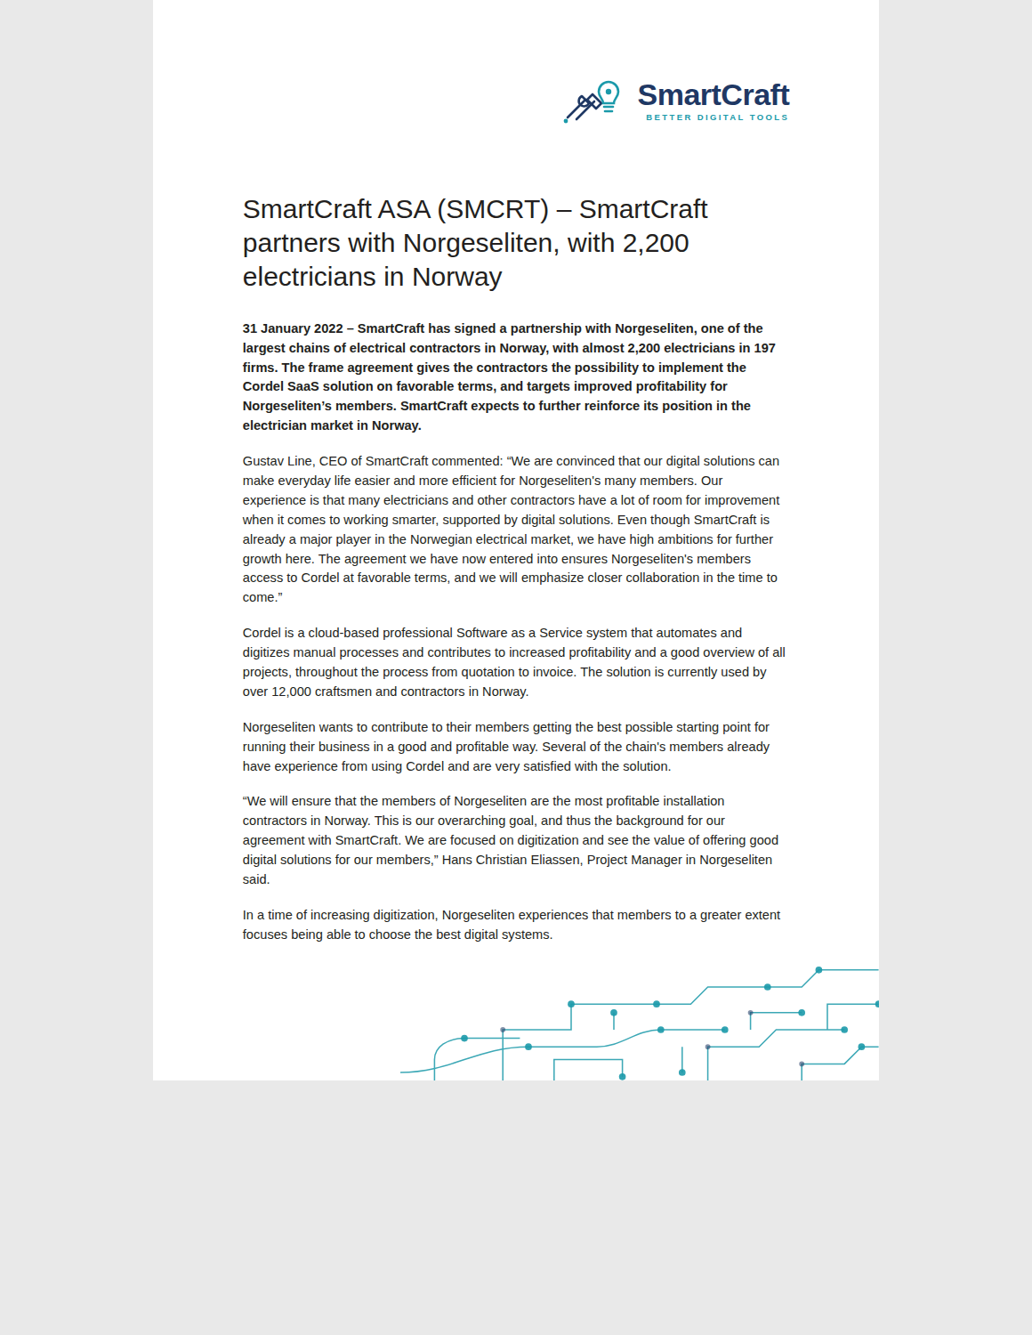Smart Craft
Better Digital Tools
SmartCraft ASA (SMCRT) – SmartCraft partners with Norgeseliten, with 2,200 electricians in Norway
31 January 2022 – SmartCraft has signed a partnership with Norgeseliten, one of the largest chains of electrical contractors in Norway, with almost 2,200 electricians in 197 firms. The frame agreement gives the contractors the possibility to implement the Cordel SaaS solution on favorable terms, and targets improved profitability for Norgeseliten’s members. SmartCraft expects to further reinforce its position in the electrician market in Norway.
Gustav Line, CEO of SmartCraft commented: “We are convinced that our digital solutions can make everyday life easier and more efficient for Norgeseliten's many members. Our experience is that many electricians and other contractors have a lot of room for improvement when it comes to working smarter, supported by digital solutions. Even though SmartCraft is already a major player in the Norwegian electrical market, we have high ambitions for further growth here. The agreement we have now entered into ensures Norgeseliten's members access to Cordel at favorable terms, and we will emphasize closer collaboration in the time to come.”
Cordel is a cloud-based professional Software as a Service system that automates and digitizes manual processes and contributes to increased profitability and a good overview of all projects, throughout the process from quotation to invoice. The solution is currently used by over 12,000 craftsmen and contractors in Norway.
Norgeseliten wants to contribute to their members getting the best possible starting point for running their business in a good and profitable way. Several of the chain's members already have experience from using Cordel and are very satisfied with the solution.
“We will ensure that the members of Norgeseliten are the most profitable installation contractors in Norway. This is our overarching goal, and thus the background for our agreement with SmartCraft. We are focused on digitization and see the value of offering good digital solutions for our members,” Hans Christian Eliassen, Project Manager in Norgeseliten said.
In a time of increasing digitization, Norgeseliten experiences that members to a greater extent focuses being able to choose the best digital systems.